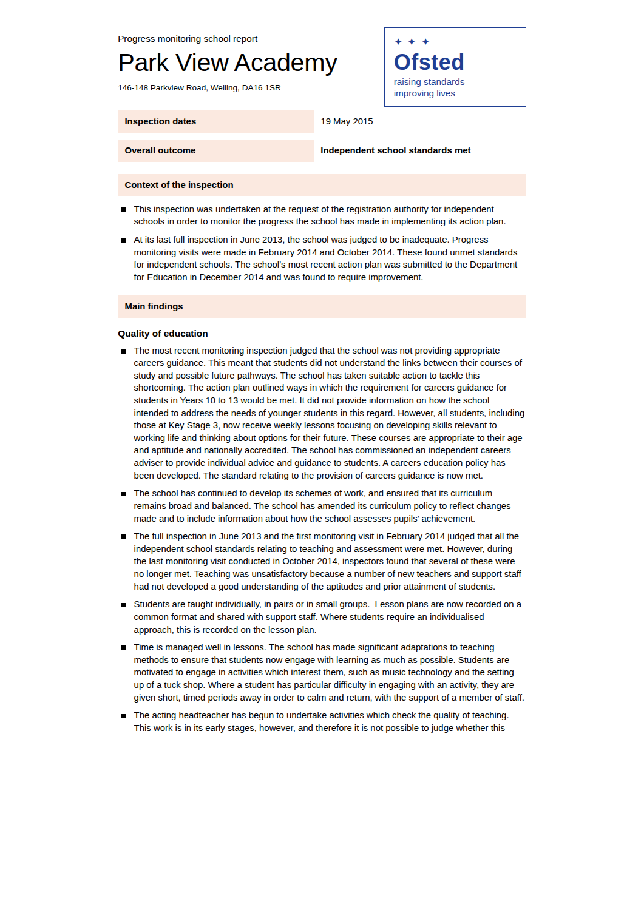✦ ✦ ✦
Ofsted
raising standards
improving lives
Progress monitoring school report
Park View Academy
146-148 Parkview Road, Welling, DA16 1SR
| Inspection dates | 19 May 2015 |
| Overall outcome | Independent school standards met |
Context of the inspection
This inspection was undertaken at the request of the registration authority for independent schools in order to monitor the progress the school has made in implementing its action plan.
At its last full inspection in June 2013, the school was judged to be inadequate. Progress monitoring visits were made in February 2014 and October 2014. These found unmet standards for independent schools. The school’s most recent action plan was submitted to the Department for Education in December 2014 and was found to require improvement.
Main findings
Quality of education
The most recent monitoring inspection judged that the school was not providing appropriate careers guidance. This meant that students did not understand the links between their courses of study and possible future pathways. The school has taken suitable action to tackle this shortcoming. The action plan outlined ways in which the requirement for careers guidance for students in Years 10 to 13 would be met. It did not provide information on how the school intended to address the needs of younger students in this regard. However, all students, including those at Key Stage 3, now receive weekly lessons focusing on developing skills relevant to working life and thinking about options for their future. These courses are appropriate to their age and aptitude and nationally accredited. The school has commissioned an independent careers adviser to provide individual advice and guidance to students. A careers education policy has been developed. The standard relating to the provision of careers guidance is now met.
The school has continued to develop its schemes of work, and ensured that its curriculum remains broad and balanced. The school has amended its curriculum policy to reflect changes made and to include information about how the school assesses pupils’ achievement.
The full inspection in June 2013 and the first monitoring visit in February 2014 judged that all the independent school standards relating to teaching and assessment were met. However, during the last monitoring visit conducted in October 2014, inspectors found that several of these were no longer met. Teaching was unsatisfactory because a number of new teachers and support staff had not developed a good understanding of the aptitudes and prior attainment of students.
Students are taught individually, in pairs or in small groups. Lesson plans are now recorded on a common format and shared with support staff. Where students require an individualised approach, this is recorded on the lesson plan.
Time is managed well in lessons. The school has made significant adaptations to teaching methods to ensure that students now engage with learning as much as possible. Students are motivated to engage in activities which interest them, such as music technology and the setting up of a tuck shop. Where a student has particular difficulty in engaging with an activity, they are given short, timed periods away in order to calm and return, with the support of a member of staff.
The acting headteacher has begun to undertake activities which check the quality of teaching. This work is in its early stages, however, and therefore it is not possible to judge whether this